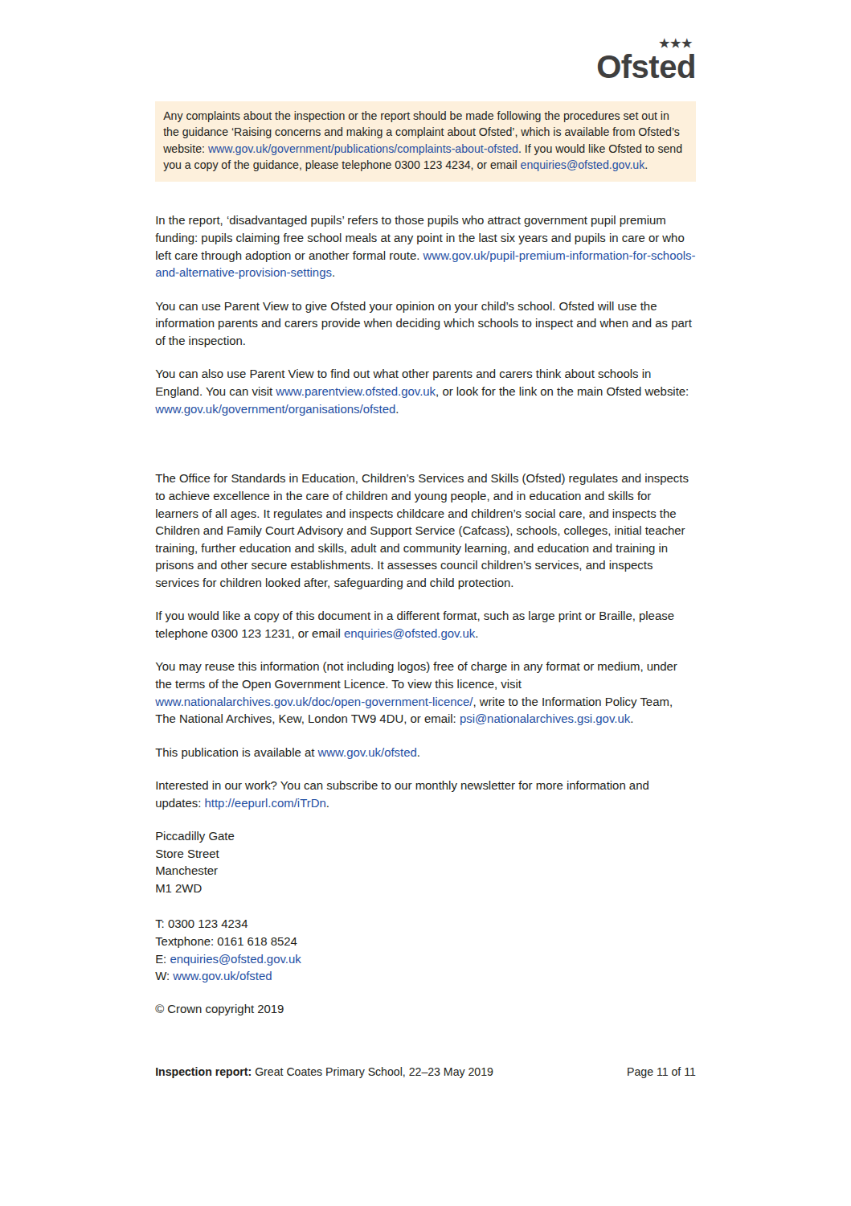★★★Ofsted
Any complaints about the inspection or the report should be made following the procedures set out in the guidance ‘Raising concerns and making a complaint about Ofsted’, which is available from Ofsted’s website: www.gov.uk/government/publications/complaints-about-ofsted. If you would like Ofsted to send you a copy of the guidance, please telephone 0300 123 4234, or email enquiries@ofsted.gov.uk.
In the report, ‘disadvantaged pupils’ refers to those pupils who attract government pupil premium funding: pupils claiming free school meals at any point in the last six years and pupils in care or who left care through adoption or another formal route. www.gov.uk/pupil-premium-information-for-schools-and-alternative-provision-settings.
You can use Parent View to give Ofsted your opinion on your child’s school. Ofsted will use the information parents and carers provide when deciding which schools to inspect and when and as part of the inspection.
You can also use Parent View to find out what other parents and carers think about schools in England. You can visit www.parentview.ofsted.gov.uk, or look for the link on the main Ofsted website: www.gov.uk/government/organisations/ofsted.
The Office for Standards in Education, Children’s Services and Skills (Ofsted) regulates and inspects to achieve excellence in the care of children and young people, and in education and skills for learners of all ages. It regulates and inspects childcare and children’s social care, and inspects the Children and Family Court Advisory and Support Service (Cafcass), schools, colleges, initial teacher training, further education and skills, adult and community learning, and education and training in prisons and other secure establishments. It assesses council children’s services, and inspects services for children looked after, safeguarding and child protection.
If you would like a copy of this document in a different format, such as large print or Braille, please telephone 0300 123 1231, or email enquiries@ofsted.gov.uk.
You may reuse this information (not including logos) free of charge in any format or medium, under the terms of the Open Government Licence. To view this licence, visit www.nationalarchives.gov.uk/doc/open-government-licence/, write to the Information Policy Team, The National Archives, Kew, London TW9 4DU, or email: psi@nationalarchives.gsi.gov.uk.
This publication is available at www.gov.uk/ofsted.
Interested in our work? You can subscribe to our monthly newsletter for more information and updates: http://eepurl.com/iTrDn.
Piccadilly Gate
Store Street
Manchester
M1 2WD
T: 0300 123 4234
Textphone: 0161 618 8524
E: enquiries@ofsted.gov.uk
W: www.gov.uk/ofsted
© Crown copyright 2019
Inspection report: Great Coates Primary School, 22–23 May 2019
Page 11 of 11